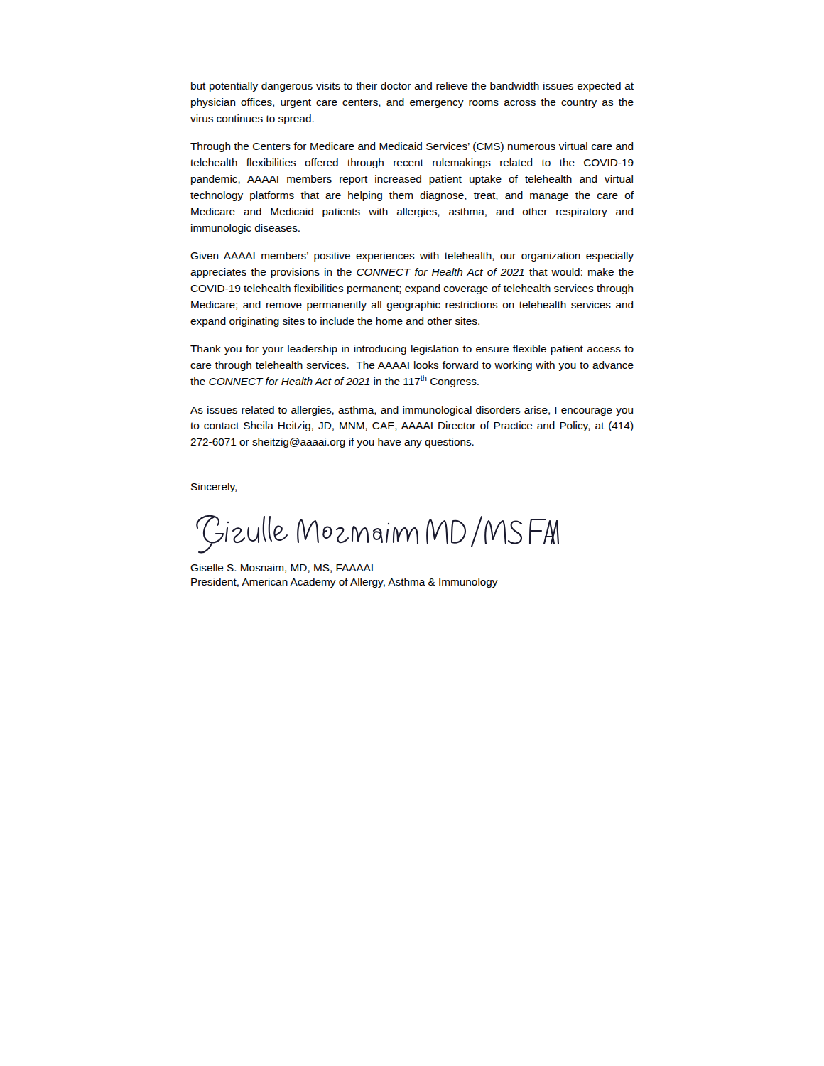but potentially dangerous visits to their doctor and relieve the bandwidth issues expected at physician offices, urgent care centers, and emergency rooms across the country as the virus continues to spread.
Through the Centers for Medicare and Medicaid Services’ (CMS) numerous virtual care and telehealth flexibilities offered through recent rulemakings related to the COVID-19 pandemic, AAAAI members report increased patient uptake of telehealth and virtual technology platforms that are helping them diagnose, treat, and manage the care of Medicare and Medicaid patients with allergies, asthma, and other respiratory and immunologic diseases.
Given AAAAI members’ positive experiences with telehealth, our organization especially appreciates the provisions in the CONNECT for Health Act of 2021 that would: make the COVID-19 telehealth flexibilities permanent; expand coverage of telehealth services through Medicare; and remove permanently all geographic restrictions on telehealth services and expand originating sites to include the home and other sites.
Thank you for your leadership in introducing legislation to ensure flexible patient access to care through telehealth services. The AAAAI looks forward to working with you to advance the CONNECT for Health Act of 2021 in the 117th Congress.
As issues related to allergies, asthma, and immunological disorders arise, I encourage you to contact Sheila Heitzig, JD, MNM, CAE, AAAAI Director of Practice and Policy, at (414) 272-6071 or sheitzig@aaaai.org if you have any questions.
Sincerely,
Signature: Giselle Mosnaim MD MS FAAAAI
Giselle S. Mosnaim, MD, MS, FAAAAI
President, American Academy of Allergy, Asthma & Immunology